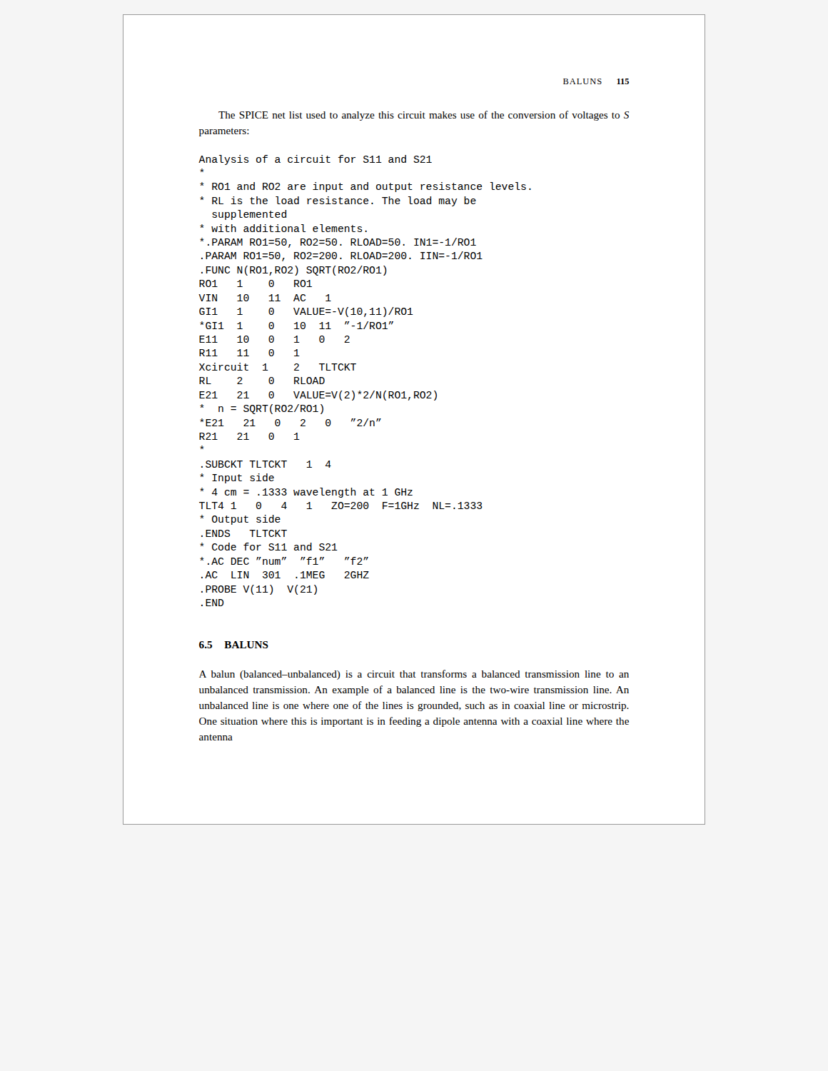BALUNS 115
The SPICE net list used to analyze this circuit makes use of the conversion of voltages to S parameters:
Analysis of a circuit for S11 and S21
*
* RO1 and RO2 are input and output resistance levels.
* RL is the load resistance. The load may be
  supplemented
* with additional elements.
*.PARAM RO1=50, RO2=50. RLOAD=50. IN1=-1/RO1
.PARAM RO1=50, RO2=200. RLOAD=200. IIN=-1/RO1
.FUNC N(RO1,RO2) SQRT(RO2/RO1)
RO1   1    0   RO1
VIN   10   11  AC   1
GI1   1    0   VALUE=-V(10,11)/RO1
*GI1  1    0   10  11  ”-1/RO1”
E11   10   0   1   0   2
R11   11   0   1
Xcircuit  1    2   TLTCKT
RL    2    0   RLOAD
E21   21   0   VALUE=V(2)*2/N(RO1,RO2)
*  n = SQRT(RO2/RO1)
*E21   21   0   2   0   ”2/n”
R21   21   0   1
*
.SUBCKT TLTCKT   1  4
* Input side
* 4 cm = .1333 wavelength at 1 GHz
TLT4 1   0   4   1   ZO=200  F=1GHz  NL=.1333
* Output side
.ENDS   TLTCKT
* Code for S11 and S21
*.AC DEC ”num”  ”f1”   ”f2”
.AC  LIN  301  .1MEG   2GHZ
.PROBE V(11)  V(21)
.END
6.5 BALUNS
A balun (balanced–unbalanced) is a circuit that transforms a balanced transmission line to an unbalanced transmission. An example of a balanced line is the two-wire transmission line. An unbalanced line is one where one of the lines is grounded, such as in coaxial line or microstrip. One situation where this is important is in feeding a dipole antenna with a coaxial line where the antenna